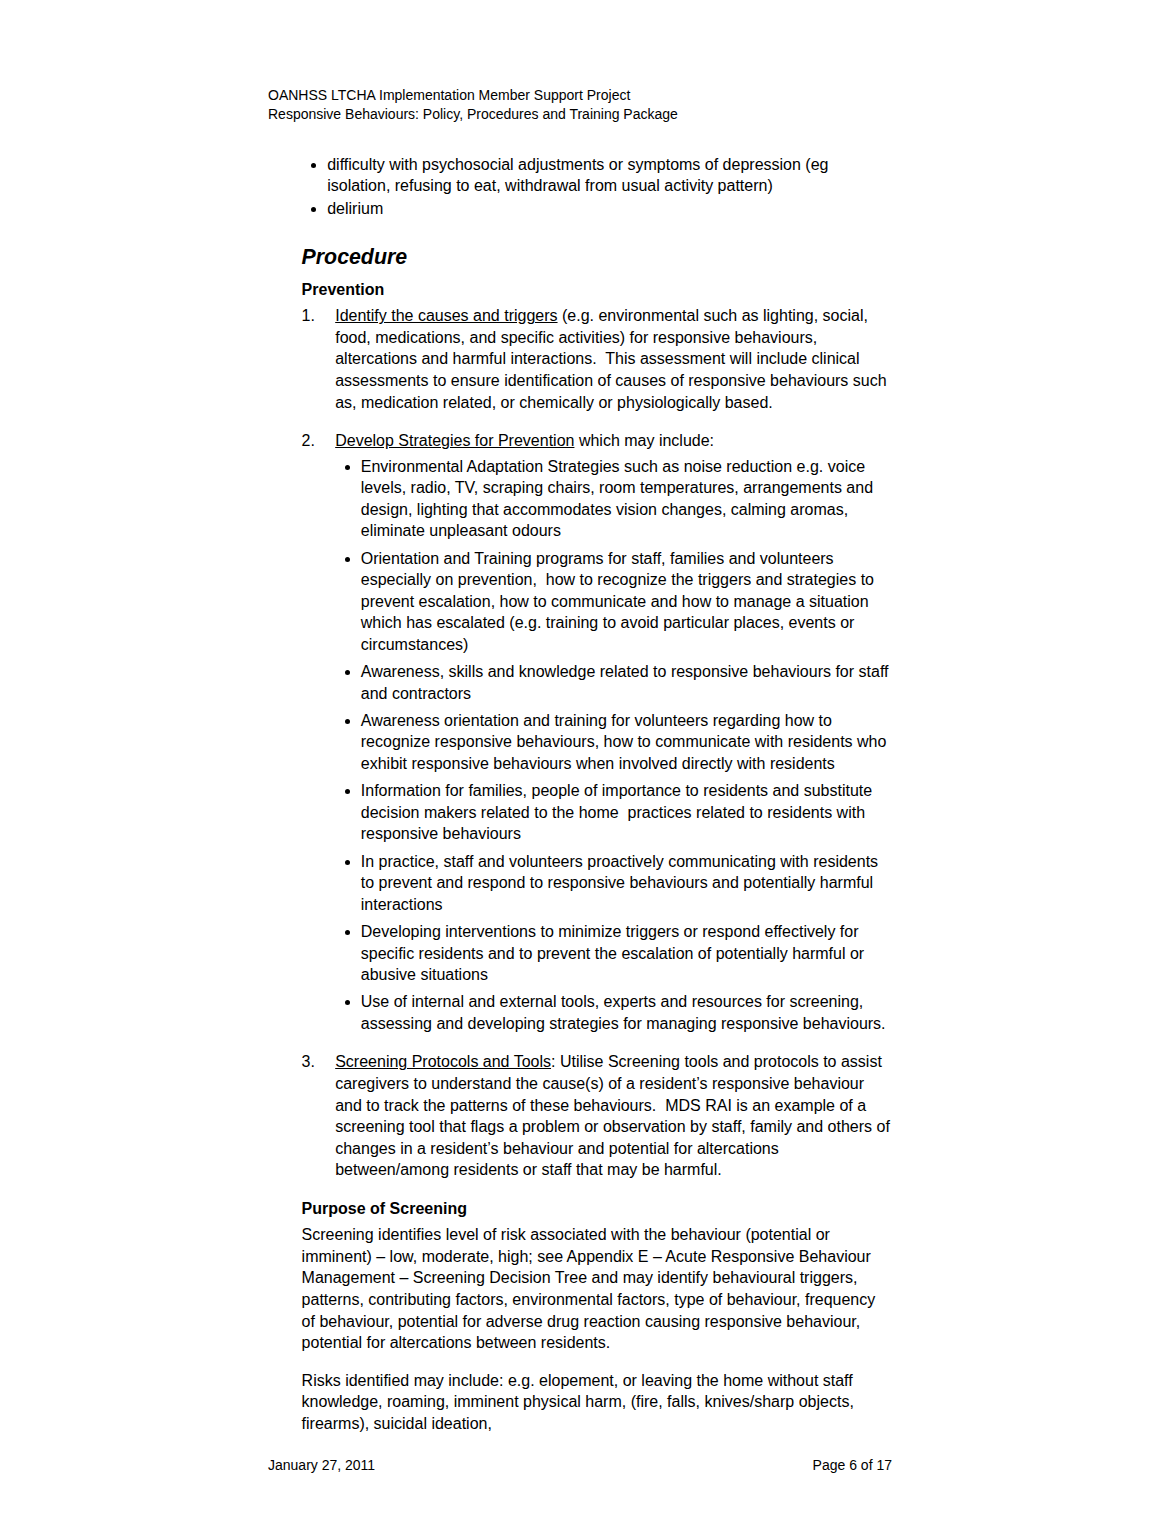OANHSS LTCHA Implementation Member Support Project
Responsive Behaviours: Policy, Procedures and Training Package
difficulty with psychosocial adjustments or symptoms of depression (eg isolation, refusing to eat, withdrawal from usual activity pattern)
delirium
Procedure
Prevention
Identify the causes and triggers (e.g. environmental such as lighting, social, food, medications, and specific activities) for responsive behaviours, altercations and harmful interactions. This assessment will include clinical assessments to ensure identification of causes of responsive behaviours such as, medication related, or chemically or physiologically based.
Develop Strategies for Prevention which may include:
Environmental Adaptation Strategies such as noise reduction e.g. voice levels, radio, TV, scraping chairs, room temperatures, arrangements and design, lighting that accommodates vision changes, calming aromas, eliminate unpleasant odours
Orientation and Training programs for staff, families and volunteers especially on prevention, how to recognize the triggers and strategies to prevent escalation, how to communicate and how to manage a situation which has escalated (e.g. training to avoid particular places, events or circumstances)
Awareness, skills and knowledge related to responsive behaviours for staff and contractors
Awareness orientation and training for volunteers regarding how to recognize responsive behaviours, how to communicate with residents who exhibit responsive behaviours when involved directly with residents
Information for families, people of importance to residents and substitute decision makers related to the home practices related to residents with responsive behaviours
In practice, staff and volunteers proactively communicating with residents to prevent and respond to responsive behaviours and potentially harmful interactions
Developing interventions to minimize triggers or respond effectively for specific residents and to prevent the escalation of potentially harmful or abusive situations
Use of internal and external tools, experts and resources for screening, assessing and developing strategies for managing responsive behaviours.
Screening Protocols and Tools: Utilise Screening tools and protocols to assist caregivers to understand the cause(s) of a resident’s responsive behaviour and to track the patterns of these behaviours. MDS RAI is an example of a screening tool that flags a problem or observation by staff, family and others of changes in a resident’s behaviour and potential for altercations between/among residents or staff that may be harmful.
Purpose of Screening
Screening identifies level of risk associated with the behaviour (potential or imminent) – low, moderate, high; see Appendix E – Acute Responsive Behaviour Management – Screening Decision Tree and may identify behavioural triggers, patterns, contributing factors, environmental factors, type of behaviour, frequency of behaviour, potential for adverse drug reaction causing responsive behaviour, potential for altercations between residents.
Risks identified may include: e.g. elopement, or leaving the home without staff knowledge, roaming, imminent physical harm, (fire, falls, knives/sharp objects, firearms), suicidal ideation,
January 27, 2011 Page 6 of 17